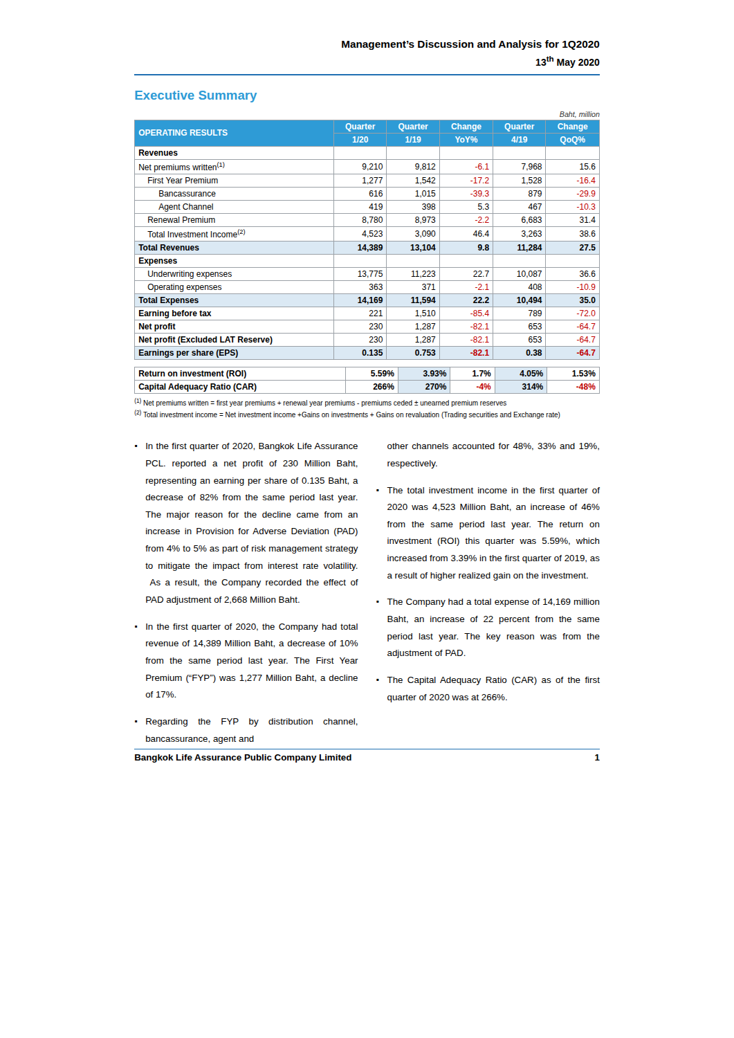Management’s Discussion and Analysis for 1Q2020
13th May 2020
Executive Summary
Baht, million
| OPERATING RESULTS | Quarter | Quarter | Change | Quarter | Change |
| --- | --- | --- | --- | --- | --- |
| 1/20 | 1/19 | YoY% | 4/19 | QoQ% |
| Revenues | | | | | |
| Net premiums written (1) | 9,210 | 9,812 | -6.1 | 7,968 | 15.6 |
| First Year Premium | 1,277 | 1,542 | -17.2 | 1,528 | -16.4 |
| Bancassurance | 616 | 1,015 | -39.3 | 879 | -29.9 |
| Agent Channel | 419 | 398 | 5.3 | 467 | -10.3 |
| Renewal Premium | 8,780 | 8,973 | -2.2 | 6,683 | 31.4 |
| Total Investment Income (2) | 4,523 | 3,090 | 46.4 | 3,263 | 38.6 |
| Total Revenues | 14,389 | 13,104 | 9.8 | 11,284 | 27.5 |
| Expenses | | | | | |
| Underwriting expenses | 13,775 | 11,223 | 22.7 | 10,087 | 36.6 |
| Operating expenses | 363 | 371 | -2.1 | 408 | -10.9 |
| Total Expenses | 14,169 | 11,594 | 22.2 | 10,494 | 35.0 |
| Earning before tax | 221 | 1,510 | -85.4 | 789 | -72.0 |
| Net profit | 230 | 1,287 | -82.1 | 653 | -64.7 |
| Net profit (Excluded LAT Reserve) | 230 | 1,287 | -82.1 | 653 | -64.7 |
| Earnings per share (EPS) | 0.135 | 0.753 | -82.1 | 0.38 | -64.7 |
| Return on investment (ROI) | 5.59% | 3.93% | 1.7% | 4.05% | 1.53% |
| Capital Adequacy Ratio (CAR) | 266% | 270% | -4% | 314% | -48% |
(1) Net premiums written = first year premiums + renewal year premiums - premiums ceded ± unearned premium reserves
(2) Total investment income = Net investment income +Gains on investments + Gains on revaluation (Trading securities and Exchange rate)
In the first quarter of 2020, Bangkok Life Assurance PCL. reported a net profit of 230 Million Baht, representing an earning per share of 0.135 Baht, a decrease of 82% from the same period last year. The major reason for the decline came from an increase in Provision for Adverse Deviation (PAD) from 4% to 5% as part of risk management strategy to mitigate the impact from interest rate volatility. As a result, the Company recorded the effect of PAD adjustment of 2,668 Million Baht.
In the first quarter of 2020, the Company had total revenue of 14,389 Million Baht, a decrease of 10% from the same period last year. The First Year Premium (“FYP”) was 1,277 Million Baht, a decline of 17%.
Regarding the FYP by distribution channel, bancassurance, agent and
other channels accounted for 48%, 33% and 19%, respectively.
The total investment income in the first quarter of 2020 was 4,523 Million Baht, an increase of 46% from the same period last year. The return on investment (ROI) this quarter was 5.59%, which increased from 3.39% in the first quarter of 2019, as a result of higher realized gain on the investment.
The Company had a total expense of 14,169 million Baht, an increase of 22 percent from the same period last year. The key reason was from the adjustment of PAD.
The Capital Adequacy Ratio (CAR) as of the first quarter of 2020 was at 266%.
Bangkok Life Assurance Public Company Limited 1